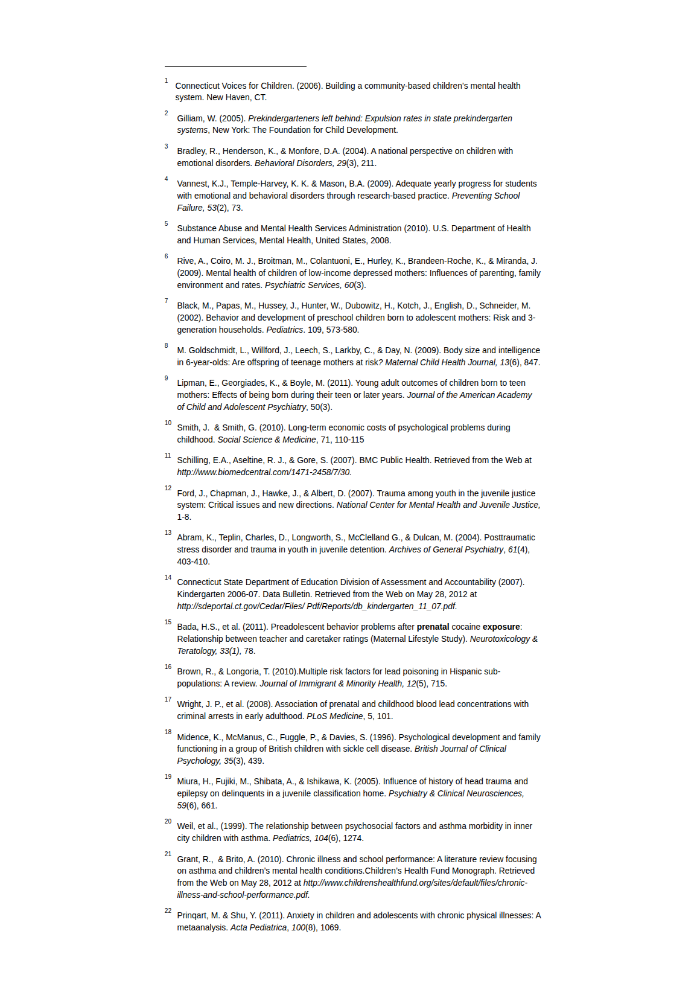Connecticut Voices for Children. (2006). Building a community-based children’s mental health system. New Haven, CT.
Gilliam, W. (2005). Prekindergarteners left behind: Expulsion rates in state prekindergarten systems, New York: The Foundation for Child Development.
Bradley, R., Henderson, K., & Monfore, D.A. (2004). A national perspective on children with emotional disorders. Behavioral Disorders, 29(3), 211.
Vannest, K.J., Temple-Harvey, K. K. & Mason, B.A. (2009). Adequate yearly progress for students with emotional and behavioral disorders through research-based practice. Preventing School Failure, 53(2), 73.
Substance Abuse and Mental Health Services Administration (2010). U.S. Department of Health and Human Services, Mental Health, United States, 2008.
Rive, A., Coiro, M. J., Broitman, M., Colantuoni, E., Hurley, K., Brandeen-Roche, K., & Miranda, J. (2009). Mental health of children of low-income depressed mothers: Influences of parenting, family environment and rates. Psychiatric Services, 60(3).
Black, M., Papas, M., Hussey, J., Hunter, W., Dubowitz, H., Kotch, J., English, D., Schneider, M. (2002). Behavior and development of preschool children born to adolescent mothers: Risk and 3-generation households. Pediatrics. 109, 573-580.
M. Goldschmidt, L., Willford, J., Leech, S., Larkby, C., & Day, N. (2009). Body size and intelligence in 6-year-olds: Are offspring of teenage mothers at risk? Maternal Child Health Journal, 13(6), 847.
Lipman, E., Georgiades, K., & Boyle, M. (2011). Young adult outcomes of children born to teen mothers: Effects of being born during their teen or later years. Journal of the American Academy of Child and Adolescent Psychiatry, 50(3).
Smith, J. & Smith, G. (2010). Long-term economic costs of psychological problems during childhood. Social Science & Medicine, 71, 110-115
Schilling, E.A., Aseltine, R. J., & Gore, S. (2007). BMC Public Health. Retrieved from the Web at http://www.biomedcentral.com/1471-2458/7/30.
Ford, J., Chapman, J., Hawke, J., & Albert, D. (2007). Trauma among youth in the juvenile justice system: Critical issues and new directions. National Center for Mental Health and Juvenile Justice, 1-8.
Abram, K., Teplin, Charles, D., Longworth, S., McClelland G., & Dulcan, M. (2004). Posttraumatic stress disorder and trauma in youth in juvenile detention. Archives of General Psychiatry, 61(4), 403-410.
Connecticut State Department of Education Division of Assessment and Accountability (2007). Kindergarten 2006-07. Data Bulletin. Retrieved from the Web on May 28, 2012 at http://sdeportal.ct.gov/Cedar/Files/ Pdf/Reports/db_kindergarten_11_07.pdf.
Bada, H.S., et al. (2011). Preadolescent behavior problems after prenatal cocaine exposure: Relationship between teacher and caretaker ratings (Maternal Lifestyle Study). Neurotoxicology & Teratology, 33(1), 78.
Brown, R., & Longoria, T. (2010).Multiple risk factors for lead poisoning in Hispanic sub-populations: A review. Journal of Immigrant & Minority Health, 12(5), 715.
Wright, J. P., et al. (2008). Association of prenatal and childhood blood lead concentrations with criminal arrests in early adulthood. PLoS Medicine, 5, 101.
Midence, K., McManus, C., Fuggle, P., & Davies, S. (1996). Psychological development and family functioning in a group of British children with sickle cell disease. British Journal of Clinical Psychology, 35(3), 439.
Miura, H., Fujiki, M., Shibata, A., & Ishikawa, K. (2005). Influence of history of head trauma and epilepsy on delinquents in a juvenile classification home. Psychiatry & Clinical Neurosciences, 59(6), 661.
Weil, et al., (1999). The relationship between psychosocial factors and asthma morbidity in inner city children with asthma. Pediatrics, 104(6), 1274.
Grant, R., & Brito, A. (2010). Chronic illness and school performance: A literature review focusing on asthma and children’s mental health conditions.Children’s Health Fund Monograph. Retrieved from the Web on May 28, 2012 at http://www.childrenshealthfund.org/sites/default/files/chronic-illness-and-school-performance.pdf.
Prinqart, M. & Shu, Y. (2011). Anxiety in children and adolescents with chronic physical illnesses: A metaanalysis. Acta Pediatrica, 100(8), 1069.